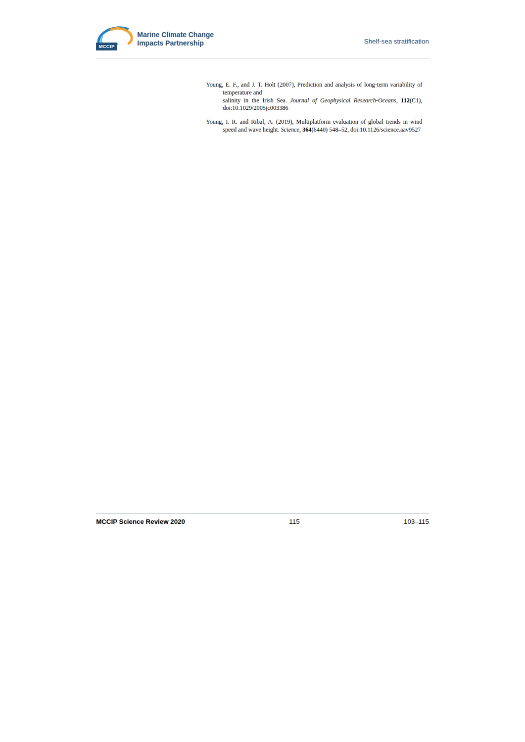MCCIP
Marine Climate Change Impacts Partnership
Shelf-sea stratification
Young, E. F., and J. T. Holt (2007), Prediction and analysis of long-term variability of temperature and salinity in the Irish Sea. Journal of Geophysical Research-Oceans, 112(C1), doi:10.1029/2005jc003386
Young, I. R. and Ribal, A. (2019), Multiplatform evaluation of global trends in wind speed and wave height. Science, 364(6440) 548–52, doi:10.1126/science.aav9527
MCCIP Science Review 2020
115
103–115